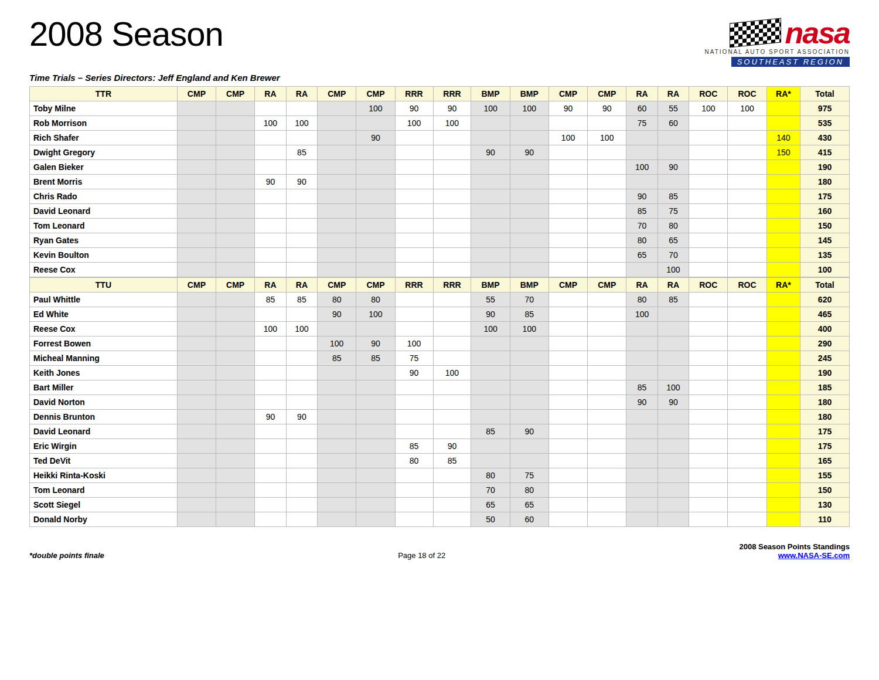2008 Season
nasa
NATIONAL AUTO SPORT ASSOCIATION
SOUTHEAST REGION
Time Trials – Series Directors: Jeff England and Ken Brewer
| TTR | CMP | CMP | RA | RA | CMP | CMP | RRR | RRR | BMP | BMP | CMP | CMP | RA | RA | ROC | ROC | RA* | Total |
| --- | --- | --- | --- | --- | --- | --- | --- | --- | --- | --- | --- | --- | --- | --- | --- | --- | --- | --- |
| Toby Milne | | | | | | 100 | 90 | 90 | 100 | 100 | 90 | 90 | 60 | 55 | 100 | 100 | | 975 |
| Rob Morrison | | | 100 | 100 | | | 100 | 100 | | | | | 75 | 60 | | | | 535 |
| Rich Shafer | | | | | | 90 | | | | | 100 | 100 | | | | | 140 | 430 |
| Dwight Gregory | | | | 85 | | | | | 90 | 90 | | | | | | | 150 | 415 |
| Galen Bieker | | | | | | | | | | | | | 100 | 90 | | | | 190 |
| Brent Morris | | | 90 | 90 | | | | | | | | | | | | | | 180 |
| Chris Rado | | | | | | | | | | | | | 90 | 85 | | | | 175 |
| David Leonard | | | | | | | | | | | | | 85 | 75 | | | | 160 |
| Tom Leonard | | | | | | | | | | | | | 70 | 80 | | | | 150 |
| Ryan Gates | | | | | | | | | | | | | 80 | 65 | | | | 145 |
| Kevin Boulton | | | | | | | | | | | | | 65 | 70 | | | | 135 |
| Reese Cox | | | | | | | | | | | | | | 100 | | | | 100 |
| TTU | CMP | CMP | RA | RA | CMP | CMP | RRR | RRR | BMP | BMP | CMP | CMP | RA | RA | ROC | ROC | RA* | Total |
| --- | --- | --- | --- | --- | --- | --- | --- | --- | --- | --- | --- | --- | --- | --- | --- | --- | --- | --- |
| Paul Whittle | | | 85 | 85 | 80 | 80 | | | 55 | 70 | | | 80 | 85 | | | | 620 |
| Ed White | | | | | 90 | 100 | | | 90 | 85 | | | 100 | | | | | 465 |
| Reese Cox | | | 100 | 100 | | | | | 100 | 100 | | | | | | | | 400 |
| Forrest Bowen | | | | | 100 | 90 | 100 | | | | | | | | | | | 290 |
| Micheal Manning | | | | | 85 | 85 | 75 | | | | | | | | | | | 245 |
| Keith Jones | | | | | | | 90 | 100 | | | | | | | | | | 190 |
| Bart Miller | | | | | | | | | | | | | 85 | 100 | | | | 185 |
| David Norton | | | | | | | | | | | | | 90 | 90 | | | | 180 |
| Dennis Brunton | | | 90 | 90 | | | | | | | | | | | | | | 180 |
| David Leonard | | | | | | | | | 85 | 90 | | | | | | | | 175 |
| Eric Wirgin | | | | | | | 85 | 90 | | | | | | | | | | 175 |
| Ted DeVit | | | | | | | 80 | 85 | | | | | | | | | | 165 |
| Heikki Rinta-Koski | | | | | | | | | 80 | 75 | | | | | | | | 155 |
| Tom Leonard | | | | | | | | | 70 | 80 | | | | | | | | 150 |
| Scott Siegel | | | | | | | | | 65 | 65 | | | | | | | | 130 |
| Donald Norby | | | | | | | | | 50 | 60 | | | | | | | | 110 |
*double points finale
Page 18 of 22
2008 Season Points Standings
www.NASA-SE.com